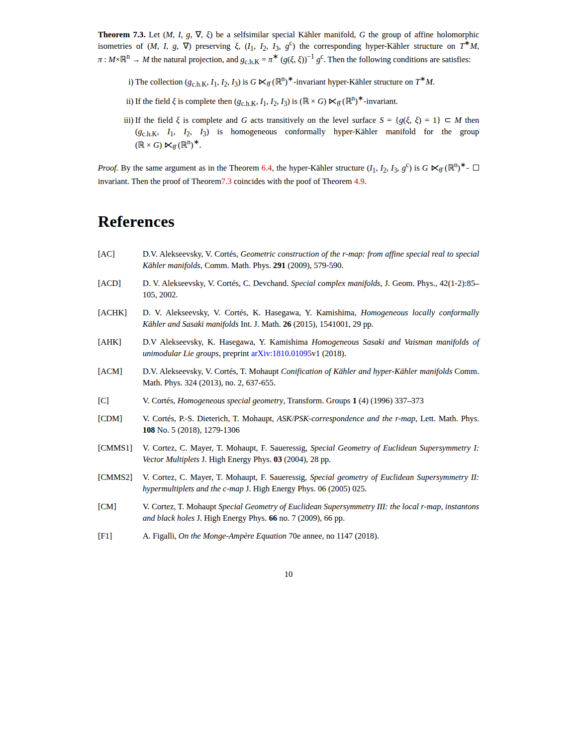Theorem 7.3. Let (M, I, g, ∇, ξ) be a selfsimilar special Kähler manifold, G the group of affine holomorphic isometries of (M, I, g, ∇) preserving ξ, (I1, I2, I3, gc) the corresponding hyper-Kähler structure on T∗M, π : M×ℝn → M the natural projection, and gc.h.K = π∗ (g(ξ, ξ))−1 gc. Then the following conditions are satisfies:
The collection (gc.h.K, I1, I2, I3) is G ⋉θ̂ (ℝn)∗-invariant hyper-Kähler structure on T∗M.
If the field ξ is complete then (gc.h.K, I1, I2, I3) is (ℝ × G) ⋉θ̂ (ℝn)∗-invariant.
If the field ξ is complete and G acts transitively on the level surface S = {g(ξ, ξ) = 1} ⊂ M then (gc.h.K, I1, I2, I3) is homogeneous conformally hyper-Kähler manifold for the group (ℝ × G) ⋉θ̂ (ℝn)∗.
Proof. By the same argument as in the Theorem 6.4, the hyper-Kähler structure (I1, I2, I3, gc) is G ⋉θ̂ (ℝn)∗-invariant. Then the proof of Theorem7.3 coincides with the poof of Theorem 4.9.
References
[AC]
D.V. Alekseevsky, V. Cortés, Geometric construction of the r-map: from affine special real to special Kähler manifolds, Comm. Math. Phys. 291 (2009), 579-590.
[ACD]
D. V. Alekseevsky, V. Cortés, C. Devchand. Special complex manifolds, J. Geom. Phys., 42(1-2):85–105, 2002.
[ACHK]
D. V. Alekseevsky, V. Cortés, K. Hasegawa, Y. Kamishima, Homogeneous locally conformally Kähler and Sasaki manifolds Int. J. Math. 26 (2015), 1541001, 29 pp.
[AHK]
D.V Alekseevsky, K. Hasegawa, Y. Kamishima Homogeneous Sasaki and Vaisman manifolds of unimodular Lie groups, preprint arXiv:1810.01095v1 (2018).
[ACM]
D.V. Alekseevsky, V. Cortés, T. Mohaupt Conification of Kähler and hyper-Kähler manifolds Comm. Math. Phys. 324 (2013), no. 2, 637-655.
[C]
V. Cortés, Homogeneous special geometry, Transform. Groups 1 (4) (1996) 337–373
[CDM]
V. Cortés, P.-S. Dieterich, T. Mohaupt, ASK/PSK-correspondence and the r-map, Lett. Math. Phys. 108 No. 5 (2018), 1279-1306
[CMMS1]
V. Cortez, C. Mayer, T. Mohaupt, F. Saueressig, Special Geometry of Euclidean Supersymmetry I: Vector Multiplets J. High Energy Phys. 03 (2004), 28 pp.
[CMMS2]
V. Cortez, C. Mayer, T. Mohaupt, F. Saueressig, Special geometry of Euclidean Supersymmetry II: hypermultiplets and the c-map J. High Energy Phys. 06 (2005) 025.
[CM]
V. Cortez, T. Mohaupt Special Geometry of Euclidean Supersymmetry III: the local r-map, instantons and black holes J. High Energy Phys. 66 no. 7 (2009), 66 pp.
[F1]
A. Figalli, On the Monge-Ampère Equation 70e annee, no 1147 (2018).
10